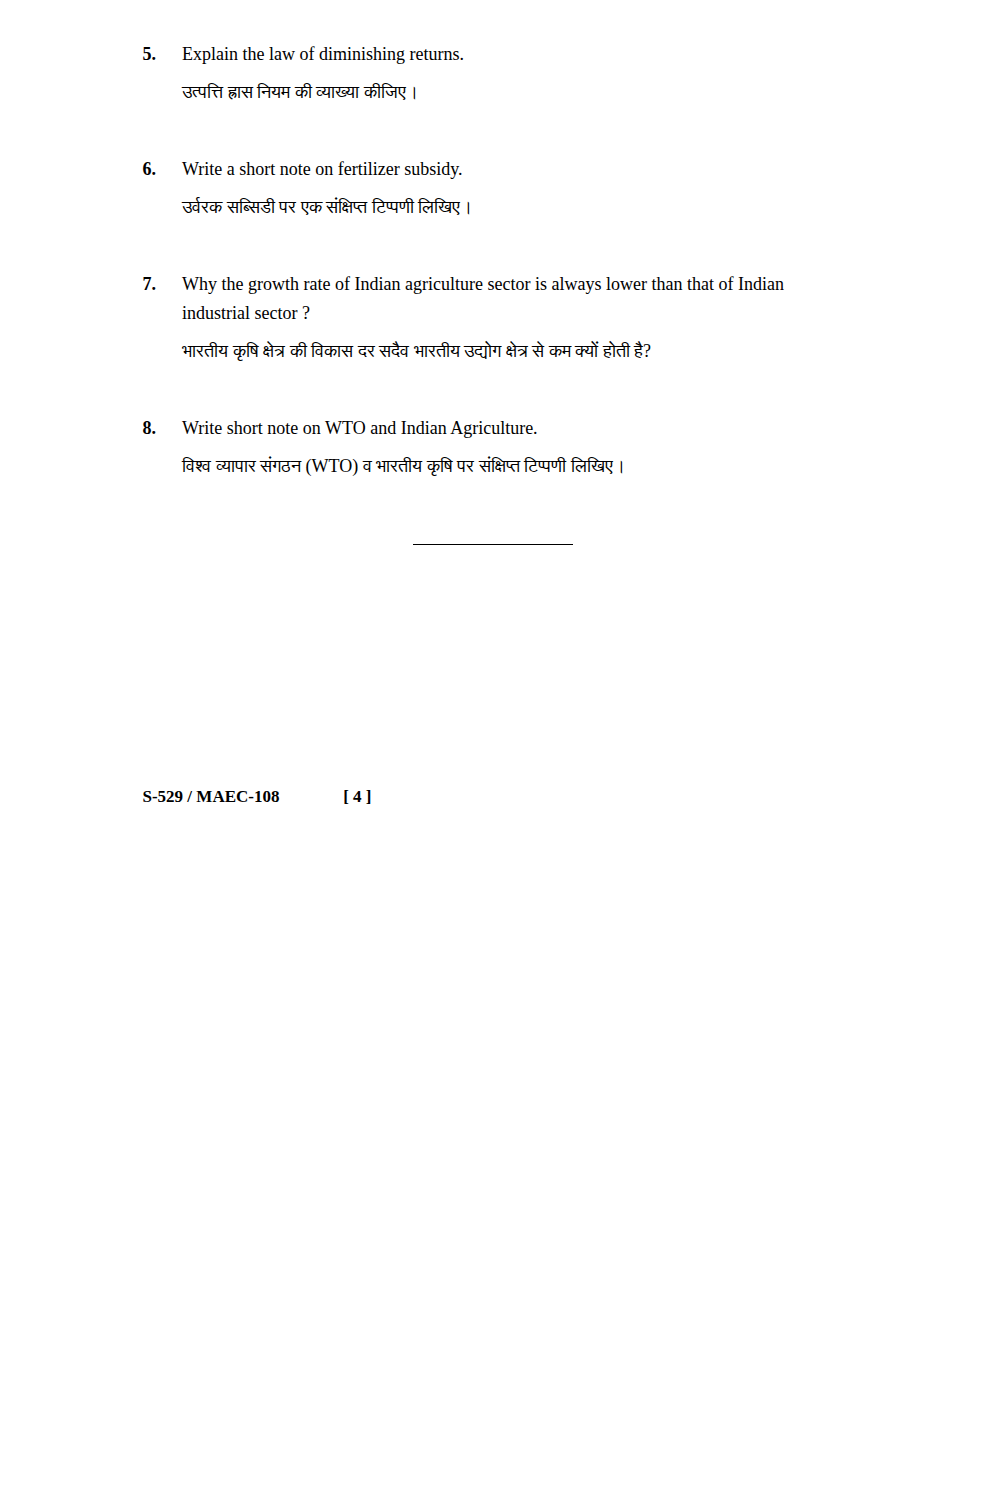5.
Explain the law of diminishing returns.
उत्पत्ति ह्रास नियम की व्याख्या कीजिए।
6.
Write a short note on fertilizer subsidy.
उर्वरक सब्सिडी पर एक संक्षिप्त टिप्पणी लिखिए।
7.
Why the growth rate of Indian agriculture sector is always lower than that of Indian industrial sector ?
भारतीय कृषि क्षेत्र की विकास दर सदैव भारतीय उद्योग क्षेत्र से कम क्यों होती है?
8.
Write short note on WTO and Indian Agriculture.
विश्व व्यापार संगठन (WTO) व भारतीय कृषि पर संक्षिप्त टिप्पणी लिखिए।
S-529 / MAEC-108 [ 4 ]